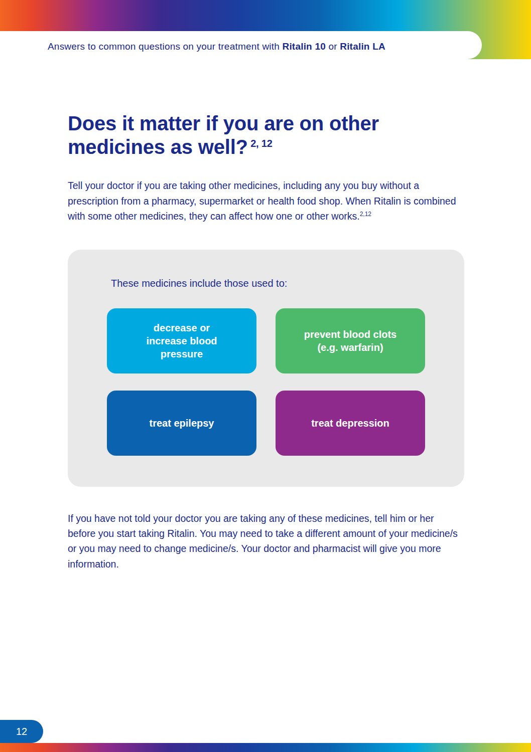Answers to common questions on your treatment with Ritalin 10 or Ritalin LA
Does it matter if you are on other medicines as well? 2, 12
Tell your doctor if you are taking other medicines, including any you buy without a prescription from a pharmacy, supermarket or health food shop. When Ritalin is combined with some other medicines, they can affect how one or other works.2,12
These medicines include those used to:
decrease or
increase blood
pressure
prevent blood clots
(e.g. warfarin)
treat epilepsy
treat depression
If you have not told your doctor you are taking any of these medicines, tell him or her before you start taking Ritalin. You may need to take a different amount of your medicine/s or you may need to change medicine/s. Your doctor and pharmacist will give you more information.
12